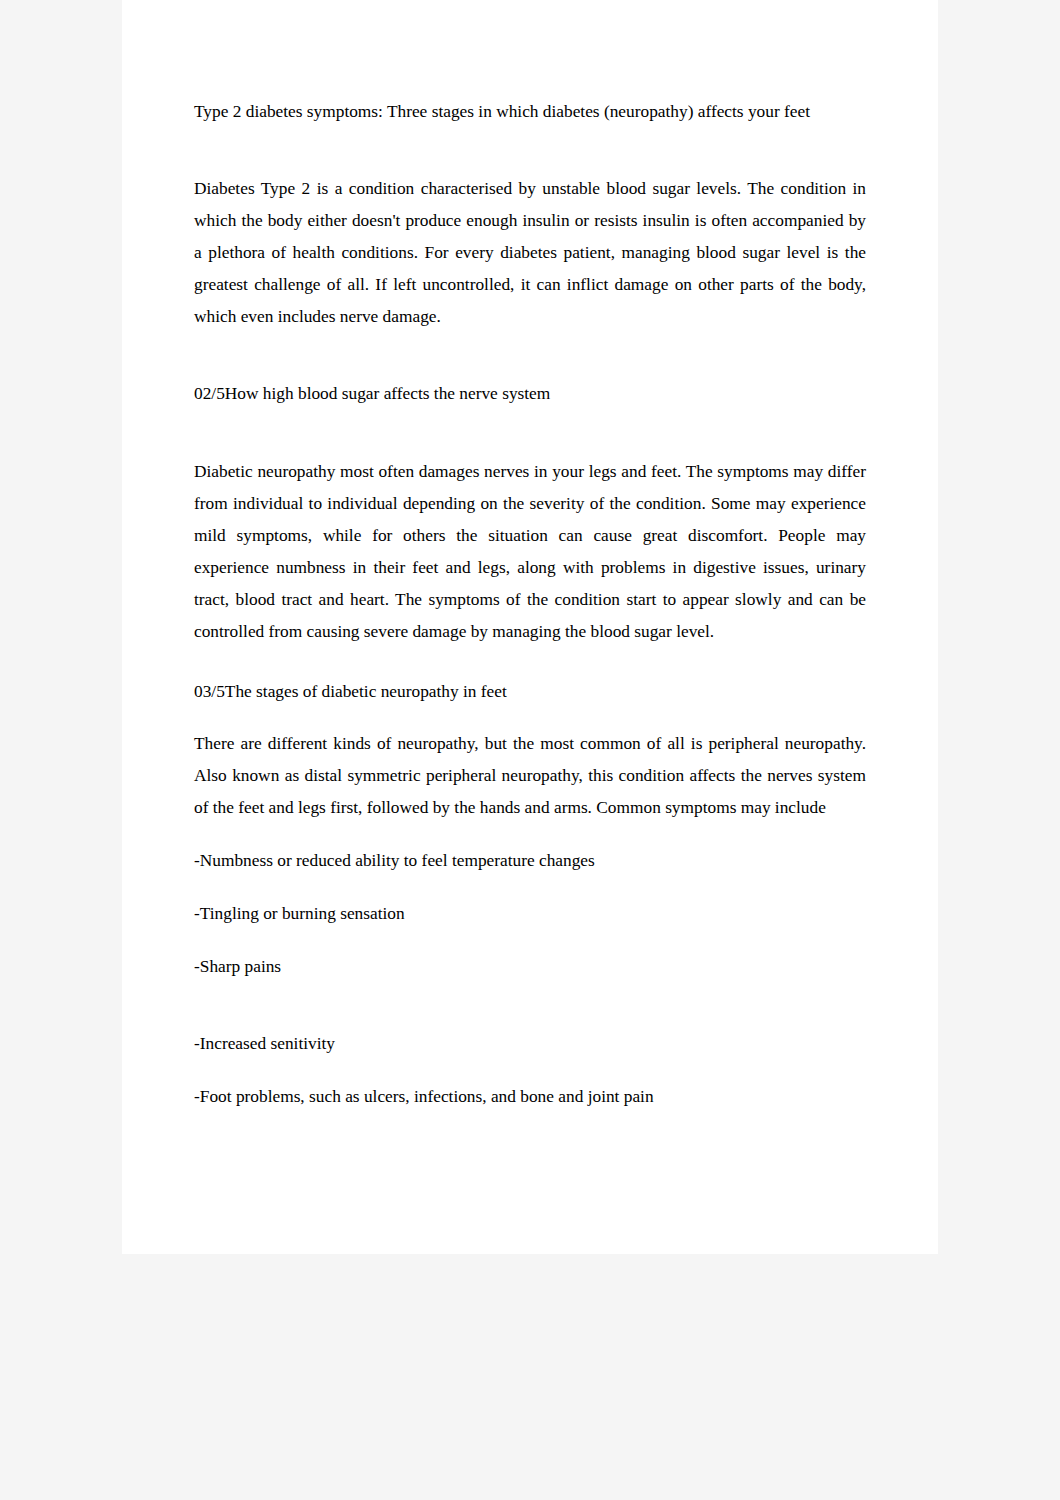Type 2 diabetes symptoms: Three stages in which diabetes (neuropathy) affects your feet
Diabetes Type 2 is a condition characterised by unstable blood sugar levels. The condition in which the body either doesn't produce enough insulin or resists insulin is often accompanied by a plethora of health conditions. For every diabetes patient, managing blood sugar level is the greatest challenge of all. If left uncontrolled, it can inflict damage on other parts of the body, which even includes nerve damage.
02/5How high blood sugar affects the nerve system
Diabetic neuropathy most often damages nerves in your legs and feet. The symptoms may differ from individual to individual depending on the severity of the condition. Some may experience mild symptoms, while for others the situation can cause great discomfort. People may experience numbness in their feet and legs, along with problems in digestive issues, urinary tract, blood tract and heart. The symptoms of the condition start to appear slowly and can be controlled from causing severe damage by managing the blood sugar level.
03/5The stages of diabetic neuropathy in feet
There are different kinds of neuropathy, but the most common of all is peripheral neuropathy. Also known as distal symmetric peripheral neuropathy, this condition affects the nerves system of the feet and legs first, followed by the hands and arms. Common symptoms may include
-Numbness or reduced ability to feel temperature changes
-Tingling or burning sensation
-Sharp pains
-Increased senitivity
-Foot problems, such as ulcers, infections, and bone and joint pain